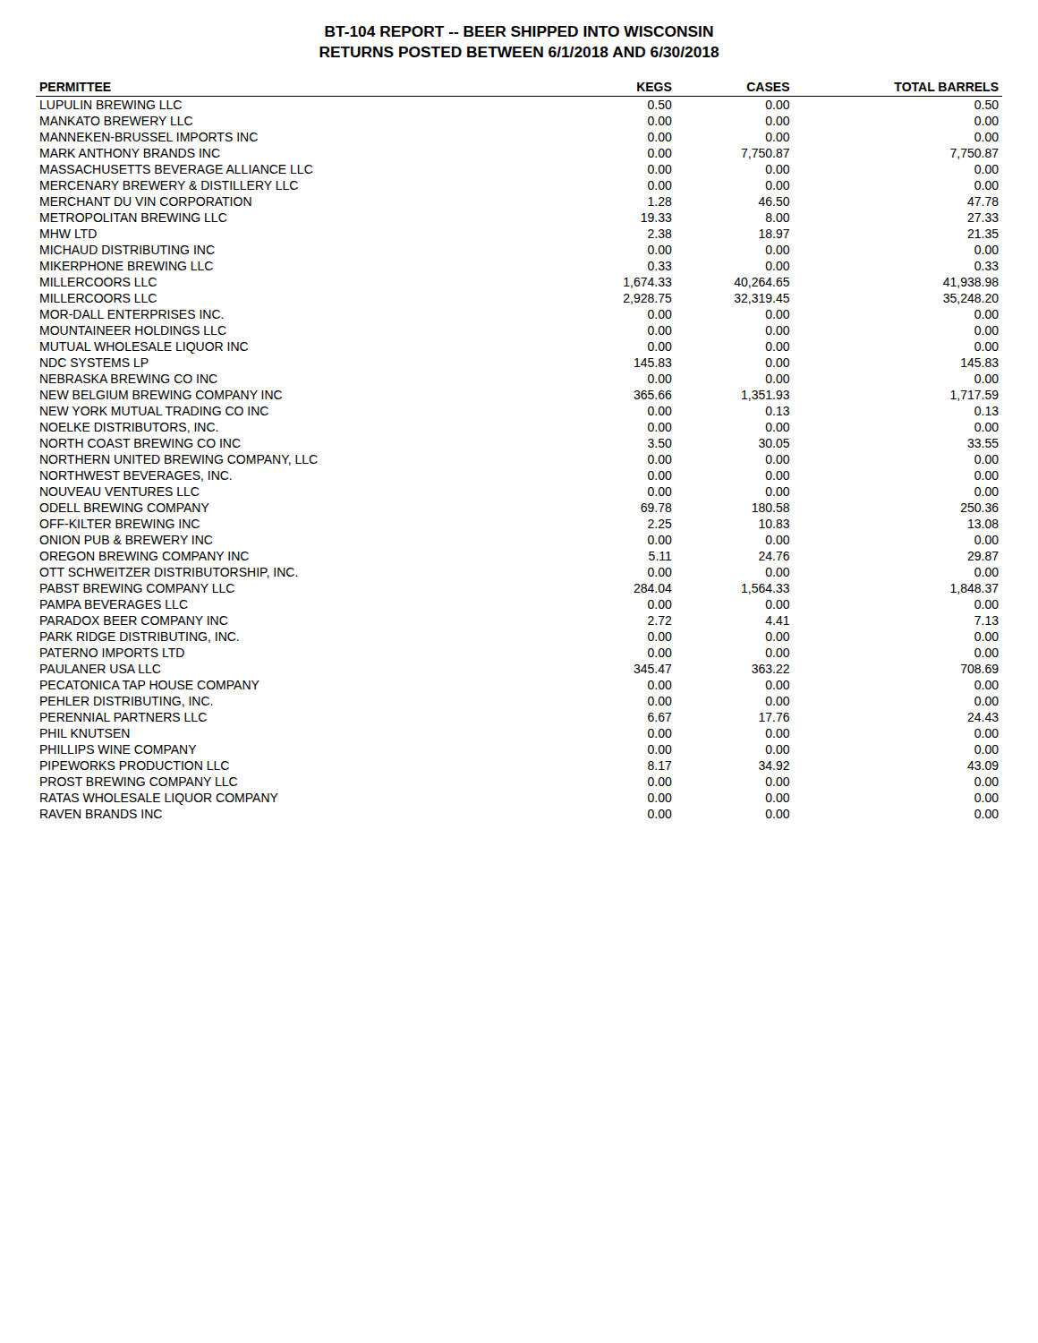BT-104 REPORT -- BEER SHIPPED INTO WISCONSIN
RETURNS POSTED BETWEEN 6/1/2018 AND 6/30/2018
| PERMITTEE | KEGS | CASES | TOTAL BARRELS |
| --- | --- | --- | --- |
| LUPULIN BREWING LLC | 0.50 | 0.00 | 0.50 |
| MANKATO BREWERY LLC | 0.00 | 0.00 | 0.00 |
| MANNEKEN-BRUSSEL IMPORTS INC | 0.00 | 0.00 | 0.00 |
| MARK ANTHONY BRANDS INC | 0.00 | 7,750.87 | 7,750.87 |
| MASSACHUSETTS BEVERAGE ALLIANCE LLC | 0.00 | 0.00 | 0.00 |
| MERCENARY BREWERY & DISTILLERY LLC | 0.00 | 0.00 | 0.00 |
| MERCHANT DU VIN CORPORATION | 1.28 | 46.50 | 47.78 |
| METROPOLITAN BREWING LLC | 19.33 | 8.00 | 27.33 |
| MHW LTD | 2.38 | 18.97 | 21.35 |
| MICHAUD DISTRIBUTING INC | 0.00 | 0.00 | 0.00 |
| MIKERPHONE BREWING LLC | 0.33 | 0.00 | 0.33 |
| MILLERCOORS LLC | 1,674.33 | 40,264.65 | 41,938.98 |
| MILLERCOORS LLC | 2,928.75 | 32,319.45 | 35,248.20 |
| MOR-DALL ENTERPRISES INC. | 0.00 | 0.00 | 0.00 |
| MOUNTAINEER HOLDINGS LLC | 0.00 | 0.00 | 0.00 |
| MUTUAL WHOLESALE LIQUOR INC | 0.00 | 0.00 | 0.00 |
| NDC SYSTEMS LP | 145.83 | 0.00 | 145.83 |
| NEBRASKA BREWING CO INC | 0.00 | 0.00 | 0.00 |
| NEW BELGIUM BREWING COMPANY INC | 365.66 | 1,351.93 | 1,717.59 |
| NEW YORK MUTUAL TRADING CO INC | 0.00 | 0.13 | 0.13 |
| NOELKE DISTRIBUTORS, INC. | 0.00 | 0.00 | 0.00 |
| NORTH COAST BREWING CO INC | 3.50 | 30.05 | 33.55 |
| NORTHERN UNITED BREWING COMPANY, LLC | 0.00 | 0.00 | 0.00 |
| NORTHWEST BEVERAGES, INC. | 0.00 | 0.00 | 0.00 |
| NOUVEAU VENTURES LLC | 0.00 | 0.00 | 0.00 |
| ODELL BREWING COMPANY | 69.78 | 180.58 | 250.36 |
| OFF-KILTER BREWING INC | 2.25 | 10.83 | 13.08 |
| ONION PUB & BREWERY INC | 0.00 | 0.00 | 0.00 |
| OREGON BREWING COMPANY INC | 5.11 | 24.76 | 29.87 |
| OTT SCHWEITZER DISTRIBUTORSHIP, INC. | 0.00 | 0.00 | 0.00 |
| PABST BREWING COMPANY LLC | 284.04 | 1,564.33 | 1,848.37 |
| PAMPA BEVERAGES LLC | 0.00 | 0.00 | 0.00 |
| PARADOX BEER COMPANY INC | 2.72 | 4.41 | 7.13 |
| PARK RIDGE DISTRIBUTING, INC. | 0.00 | 0.00 | 0.00 |
| PATERNO IMPORTS LTD | 0.00 | 0.00 | 0.00 |
| PAULANER USA LLC | 345.47 | 363.22 | 708.69 |
| PECATONICA TAP HOUSE COMPANY | 0.00 | 0.00 | 0.00 |
| PEHLER DISTRIBUTING, INC. | 0.00 | 0.00 | 0.00 |
| PERENNIAL PARTNERS LLC | 6.67 | 17.76 | 24.43 |
| PHIL KNUTSEN | 0.00 | 0.00 | 0.00 |
| PHILLIPS WINE COMPANY | 0.00 | 0.00 | 0.00 |
| PIPEWORKS PRODUCTION LLC | 8.17 | 34.92 | 43.09 |
| PROST BREWING COMPANY LLC | 0.00 | 0.00 | 0.00 |
| RATAS WHOLESALE LIQUOR COMPANY | 0.00 | 0.00 | 0.00 |
| RAVEN BRANDS INC | 0.00 | 0.00 | 0.00 |